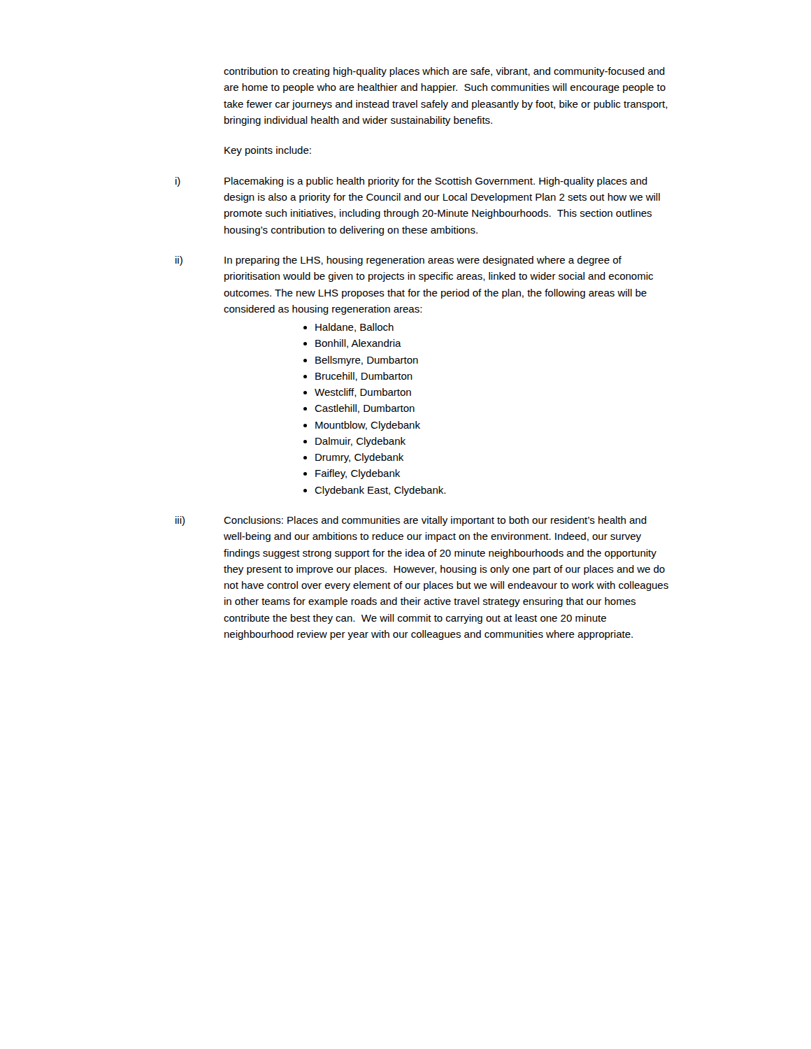contribution to creating high-quality places which are safe, vibrant, and community-focused and are home to people who are healthier and happier. Such communities will encourage people to take fewer car journeys and instead travel safely and pleasantly by foot, bike or public transport, bringing individual health and wider sustainability benefits.
Key points include:
i)
Placemaking is a public health priority for the Scottish Government. High-quality places and design is also a priority for the Council and our Local Development Plan 2 sets out how we will promote such initiatives, including through 20-Minute Neighbourhoods. This section outlines housing’s contribution to delivering on these ambitions.
ii)
In preparing the LHS, housing regeneration areas were designated where a degree of prioritisation would be given to projects in specific areas, linked to wider social and economic outcomes. The new LHS proposes that for the period of the plan, the following areas will be considered as housing regeneration areas:
Haldane, Balloch
Bonhill, Alexandria
Bellsmyre, Dumbarton
Brucehill, Dumbarton
Westcliff, Dumbarton
Castlehill, Dumbarton
Mountblow, Clydebank
Dalmuir, Clydebank
Drumry, Clydebank
Faifley, Clydebank
Clydebank East, Clydebank.
iii)
Conclusions: Places and communities are vitally important to both our resident’s health and well-being and our ambitions to reduce our impact on the environment. Indeed, our survey findings suggest strong support for the idea of 20 minute neighbourhoods and the opportunity they present to improve our places. However, housing is only one part of our places and we do not have control over every element of our places but we will endeavour to work with colleagues in other teams for example roads and their active travel strategy ensuring that our homes contribute the best they can. We will commit to carrying out at least one 20 minute neighbourhood review per year with our colleagues and communities where appropriate.